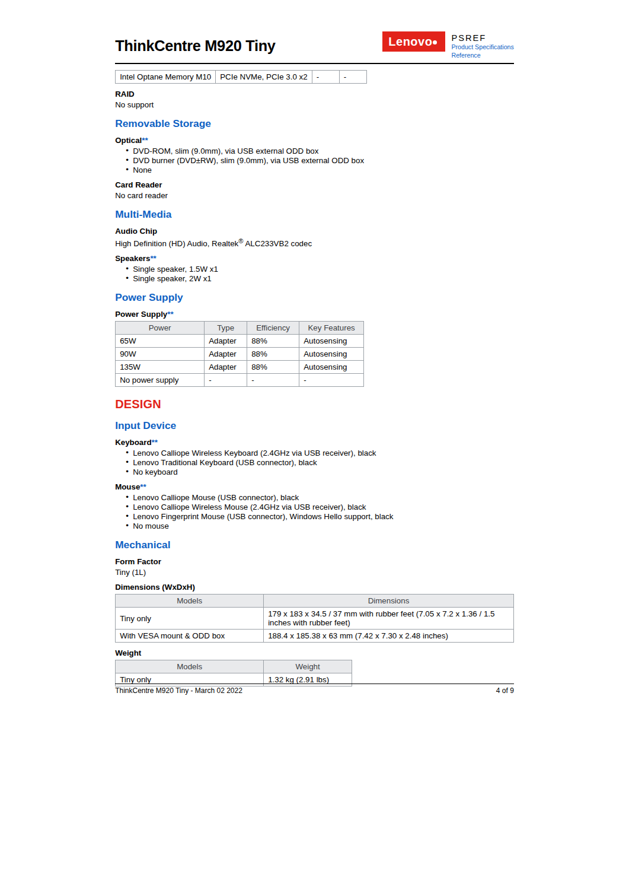ThinkCentre M920 Tiny
Lenovo
PSREF
Product Specifications
Reference
| Intel Optane Memory M10 | PCIe NVMe, PCIe 3.0 x2 | - | - |
RAID
No support
Removable Storage
Optical**
DVD-ROM, slim (9.0mm), via USB external ODD box
DVD burner (DVD±RW), slim (9.0mm), via USB external ODD box
None
Card Reader
No card reader
Multi-Media
Audio Chip
High Definition (HD) Audio, Realtek® ALC233VB2 codec
Speakers**
Single speaker, 1.5W x1
Single speaker, 2W x1
Power Supply
Power Supply**
| Power | Type | Efficiency | Key Features |
| --- | --- | --- | --- |
| 65W | Adapter | 88% | Autosensing |
| 90W | Adapter | 88% | Autosensing |
| 135W | Adapter | 88% | Autosensing |
| No power supply | - | - | - |
DESIGN
Input Device
Keyboard**
Lenovo Calliope Wireless Keyboard (2.4GHz via USB receiver), black
Lenovo Traditional Keyboard (USB connector), black
No keyboard
Mouse**
Lenovo Calliope Mouse (USB connector), black
Lenovo Calliope Wireless Mouse (2.4GHz via USB receiver), black
Lenovo Fingerprint Mouse (USB connector), Windows Hello support, black
No mouse
Mechanical
Form Factor
Tiny (1L)
Dimensions (WxDxH)
| Models | Dimensions |
| --- | --- |
| Tiny only | 179 x 183 x 34.5 / 37 mm with rubber feet (7.05 x 7.2 x 1.36 / 1.5 inches with rubber feet) |
| With VESA mount & ODD box | 188.4 x 185.38 x 63 mm (7.42 x 7.30 x 2.48 inches) |
Weight
| Models | Weight |
| --- | --- |
| Tiny only | 1.32 kg (2.91 lbs) |
ThinkCentre M920 Tiny - March 02 2022 4 of 9